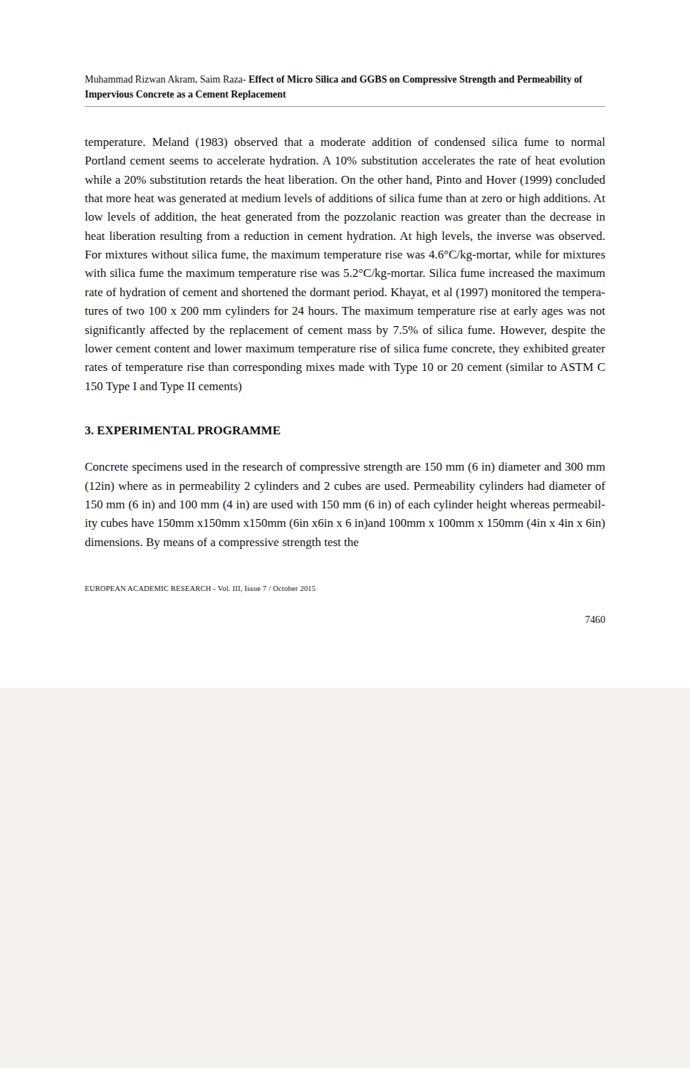Muhammad Rizwan Akram, Saim Raza- Effect of Micro Silica and GGBS on Compressive Strength and Permeability of Impervious Concrete as a Cement Replacement
temperature. Meland (1983) observed that a moderate addition of condensed silica fume to normal Portland cement seems to accelerate hydration. A 10% substitution accelerates the rate of heat evolution while a 20% substitution retards the heat liberation. On the other hand, Pinto and Hover (1999) concluded that more heat was generated at medium levels of additions of silica fume than at zero or high additions. At low levels of addition, the heat generated from the pozzolanic reaction was greater than the decrease in heat liberation resulting from a reduction in cement hydration. At high levels, the inverse was observed. For mixtures without silica fume, the maximum temperature rise was 4.6°C/kg-mortar, while for mixtures with silica fume the maximum temperature rise was 5.2°C/kg-mortar. Silica fume increased the maximum rate of hydration of cement and shortened the dormant period. Khayat, et al (1997) monitored the temperatures of two 100 x 200 mm cylinders for 24 hours. The maximum temperature rise at early ages was not significantly affected by the replacement of cement mass by 7.5% of silica fume. However, despite the lower cement content and lower maximum temperature rise of silica fume concrete, they exhibited greater rates of temperature rise than corresponding mixes made with Type 10 or 20 cement (similar to ASTM C 150 Type I and Type II cements)
3. EXPERIMENTAL PROGRAMME
Concrete specimens used in the research of compressive strength are 150 mm (6 in) diameter and 300 mm (12in) where as in permeability 2 cylinders and 2 cubes are used. Permeability cylinders had diameter of 150 mm (6 in) and 100 mm (4 in) are used with 150 mm (6 in) of each cylinder height whereas permeability cubes have 150mm x150mm x150mm (6in x6in x 6 in)and 100mm x 100mm x 150mm (4in x 4in x 6in) dimensions. By means of a compressive strength test the
EUROPEAN ACADEMIC RESEARCH - Vol. III, Issue 7 / October 2015
7460